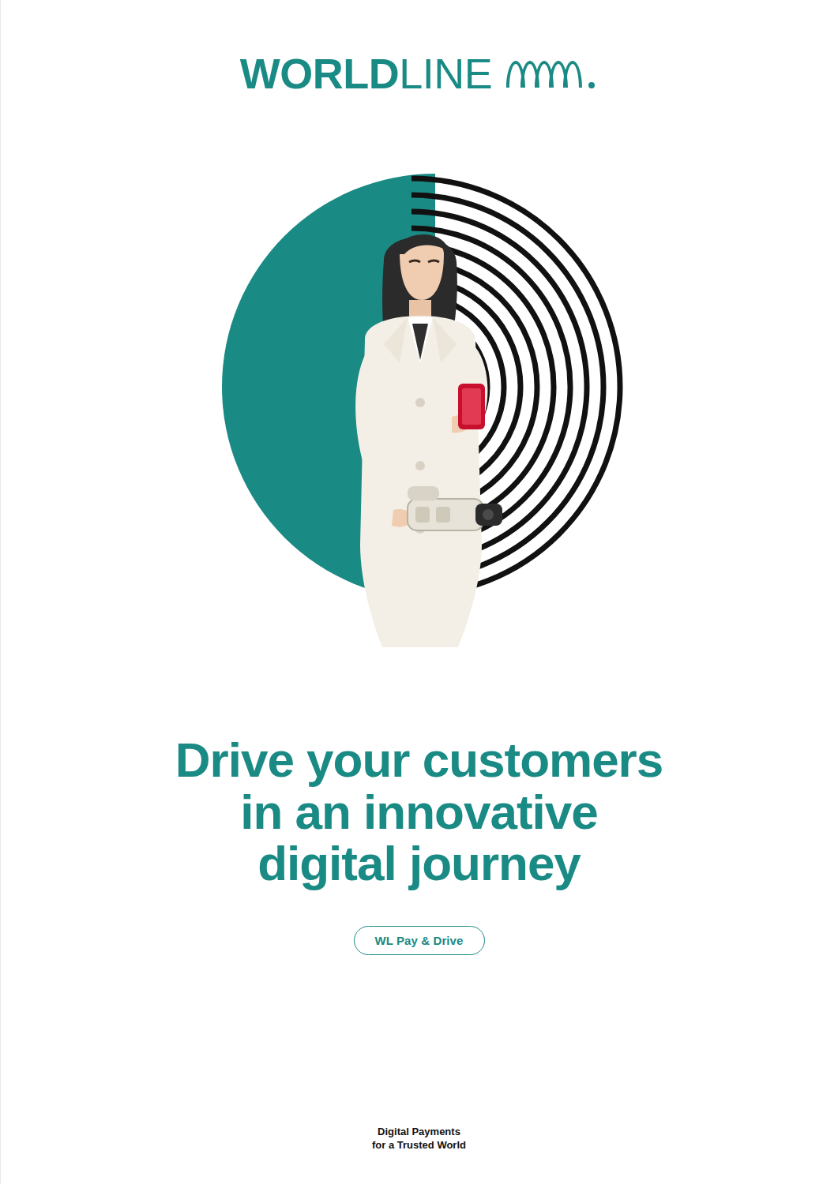WORLDLINE
Customer using a smartphone while charging an electric vehicle.
Drive your customers
in an innovative
digital journey
WL Pay & Drive
Digital Payments
for a Trusted World